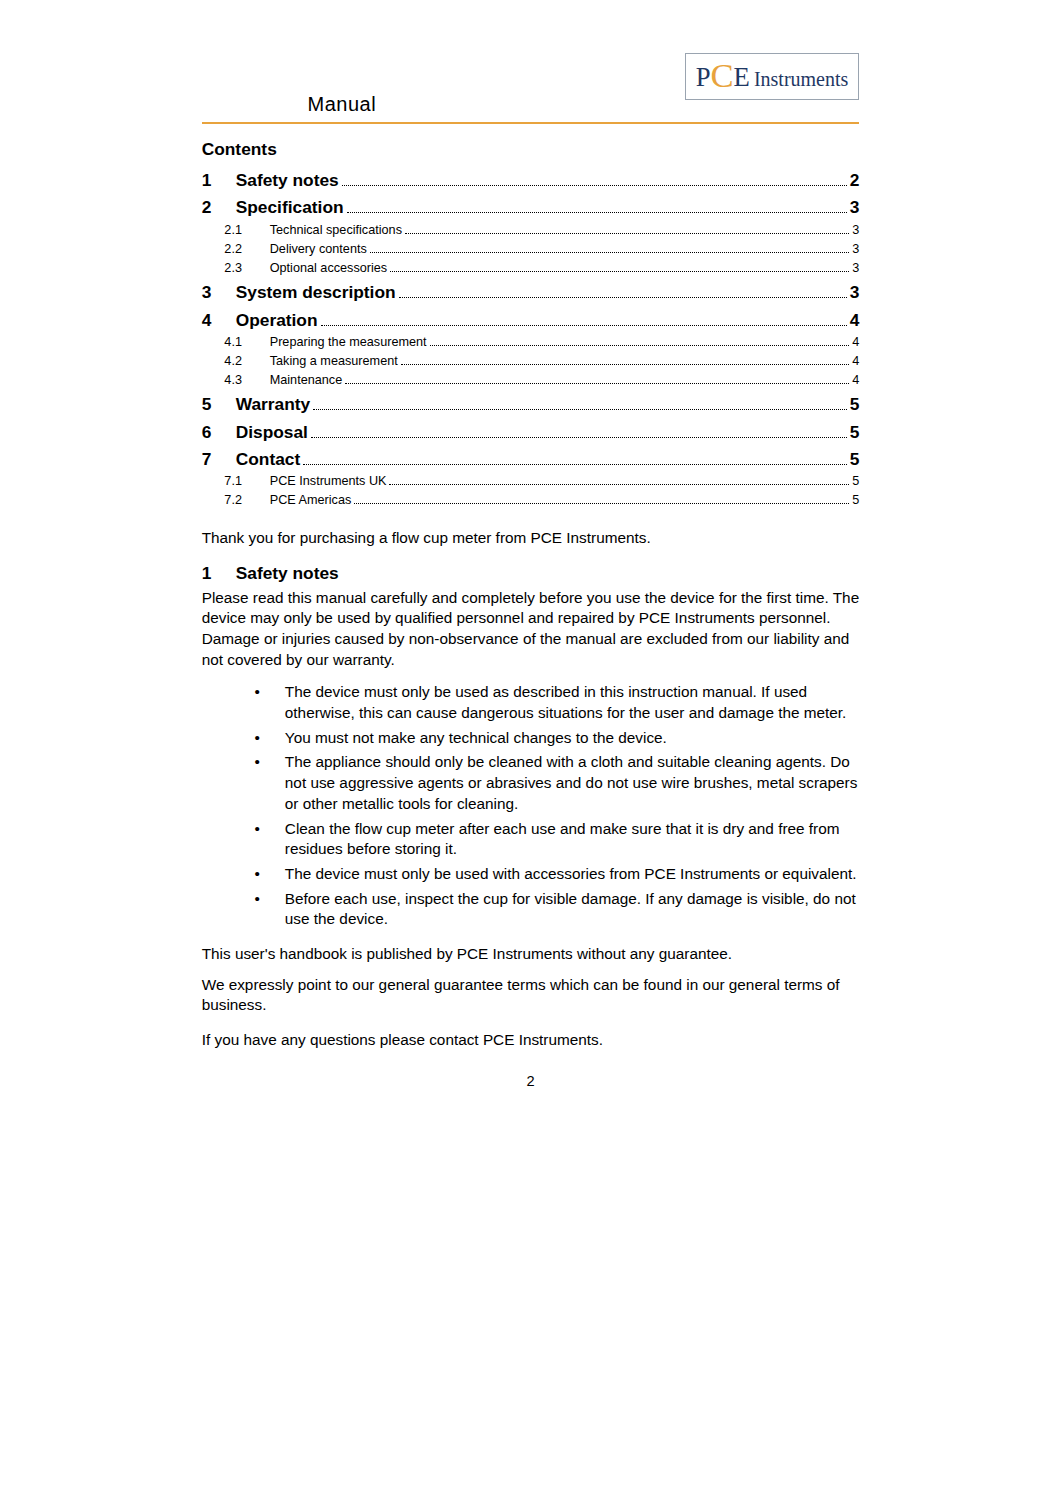Manual
PCEInstruments
Contents
1 Safety notes 2
2 Specification 3
2.1 Technical specifications 3
2.2 Delivery contents 3
2.3 Optional accessories 3
3 System description 3
4 Operation 4
4.1 Preparing the measurement 4
4.2 Taking a measurement 4
4.3 Maintenance 4
5 Warranty 5
6 Disposal 5
7 Contact 5
7.1 PCE Instruments UK 5
7.2 PCE Americas 5
Thank you for purchasing a flow cup meter from PCE Instruments.
1 Safety notes
Please read this manual carefully and completely before you use the device for the first time. The device may only be used by qualified personnel and repaired by PCE Instruments personnel. Damage or injuries caused by non-observance of the manual are excluded from our liability and not covered by our warranty.
The device must only be used as described in this instruction manual. If used otherwise, this can cause dangerous situations for the user and damage the meter.
You must not make any technical changes to the device.
The appliance should only be cleaned with a cloth and suitable cleaning agents. Do not use aggressive agents or abrasives and do not use wire brushes, metal scrapers or other metallic tools for cleaning.
Clean the flow cup meter after each use and make sure that it is dry and free from residues before storing it.
The device must only be used with accessories from PCE Instruments or equivalent.
Before each use, inspect the cup for visible damage. If any damage is visible, do not use the device.
This user's handbook is published by PCE Instruments without any guarantee.
We expressly point to our general guarantee terms which can be found in our general terms of business.
If you have any questions please contact PCE Instruments.
2